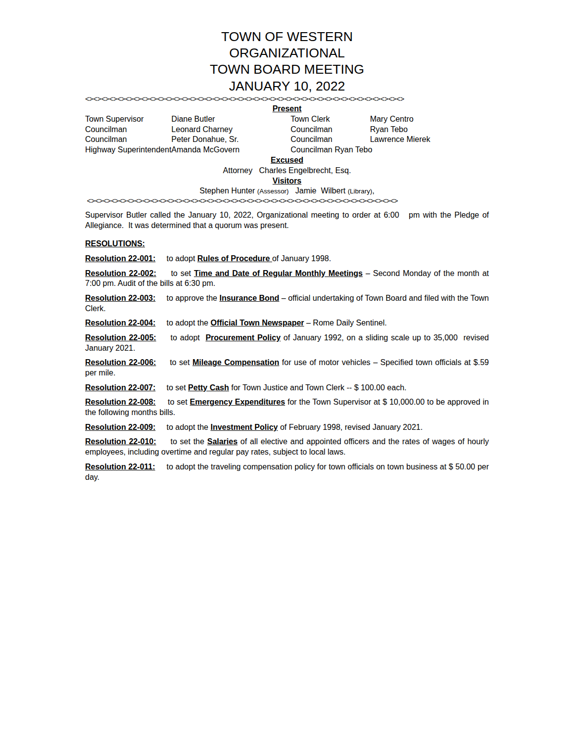TOWN OF WESTERN
ORGANIZATIONAL
TOWN BOARD MEETING
JANUARY 10, 2022
<><><><><><><><><><><><><><><><><><><><><><><><><><><><><><><><><><><><><><><><>
Present
| Town Supervisor | Diane Butler | Town Clerk | Mary Centro |
| Councilman | Leonard Charney | Councilman | Ryan Tebo |
| Councilman | Peter Donahue, Sr. | Councilman | Lawrence Mierek |
| Highway Superintendent | Amanda McGovern | Councilman Ryan Tebo |
Excused
Attorney Charles Engelbrecht, Esq.
Visitors
Stephen Hunter (Assessor) Jamie Wilbert (Library),
<><><><><><><><><><><><><><><><><><><><><><><><><><><><><><><><><><><><><><><>
Supervisor Butler called the January 10, 2022, Organizational meeting to order at 6:00 pm with the Pledge of Allegiance. It was determined that a quorum was present.
RESOLUTIONS:
Resolution 22-001: to adopt Rules of Procedure of January 1998.
Resolution 22-002: to set Time and Date of Regular Monthly Meetings – Second Monday of the month at 7:00 pm. Audit of the bills at 6:30 pm.
Resolution 22-003: to approve the Insurance Bond – official undertaking of Town Board and filed with the Town Clerk.
Resolution 22-004: to adopt the Official Town Newspaper – Rome Daily Sentinel.
Resolution 22-005: to adopt Procurement Policy of January 1992, on a sliding scale up to 35,000 revised January 2021.
Resolution 22-006: to set Mileage Compensation for use of motor vehicles – Specified town officials at $.59 per mile.
Resolution 22-007: to set Petty Cash for Town Justice and Town Clerk -- $ 100.00 each.
Resolution 22-008: to set Emergency Expenditures for the Town Supervisor at $ 10,000.00 to be approved in the following months bills.
Resolution 22-009: to adopt the Investment Policy of February 1998, revised January 2021.
Resolution 22-010: to set the Salaries of all elective and appointed officers and the rates of wages of hourly employees, including overtime and regular pay rates, subject to local laws.
Resolution 22-011: to adopt the traveling compensation policy for town officials on town business at $ 50.00 per day.